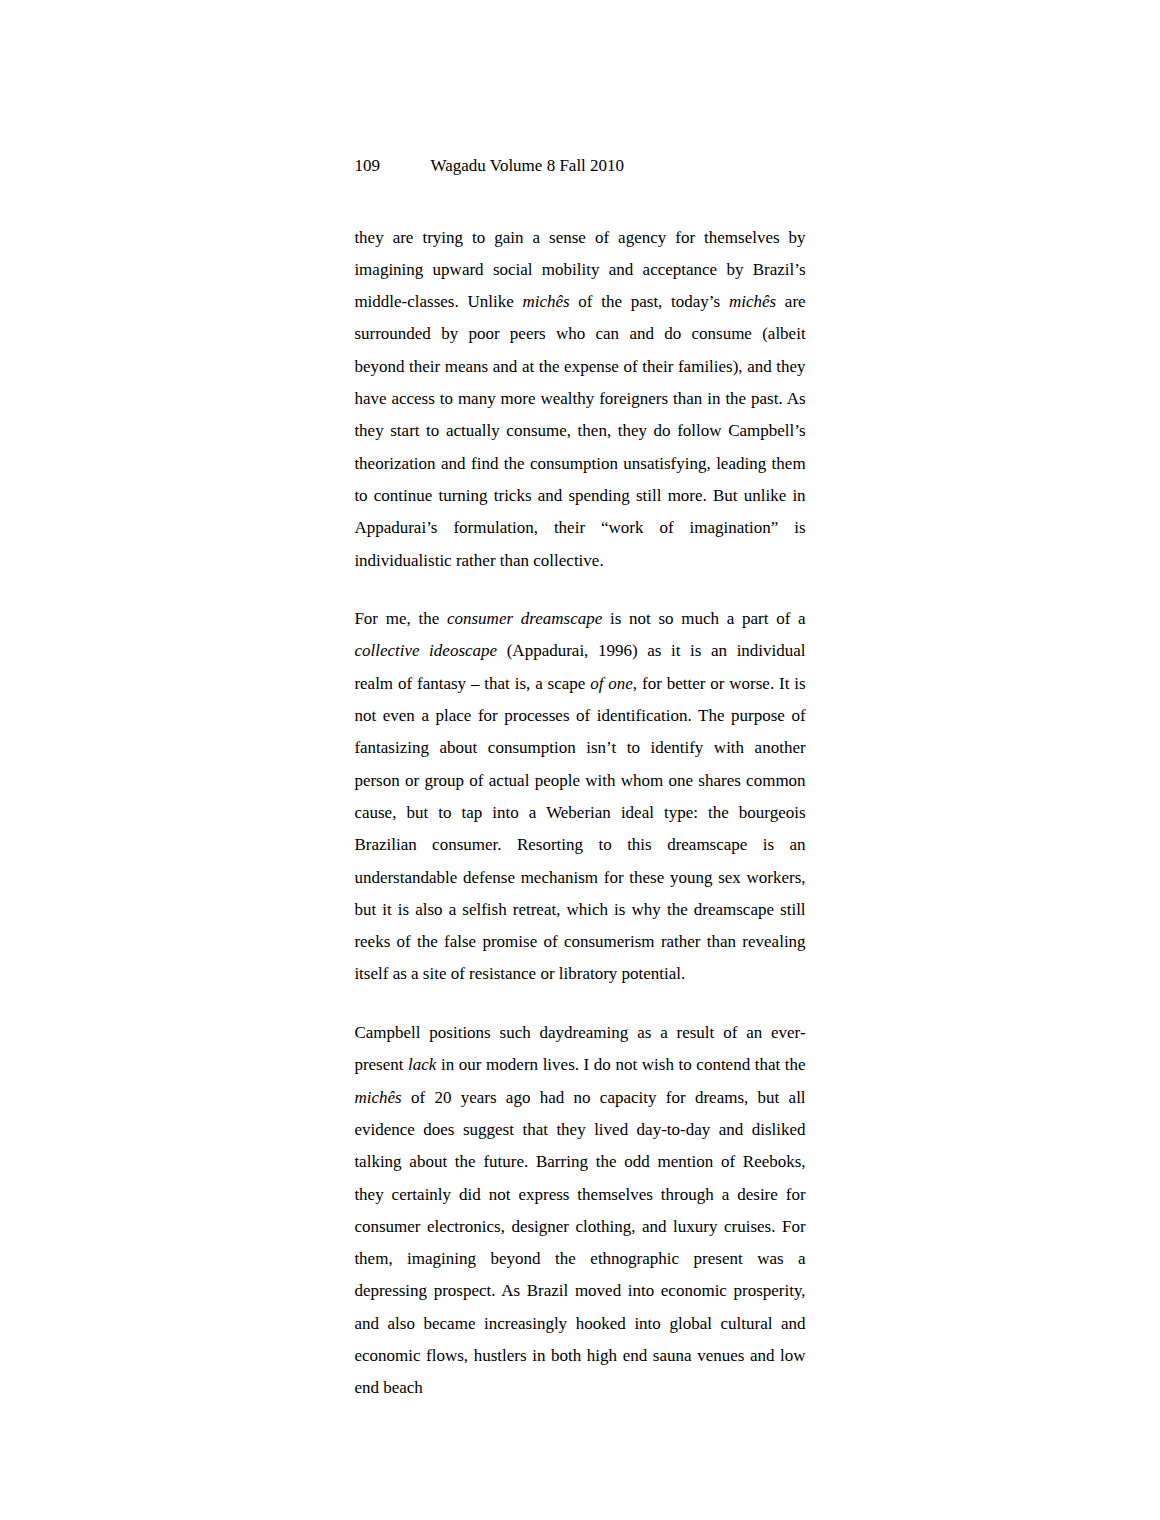109 Wagadu Volume 8 Fall 2010
they are trying to gain a sense of agency for themselves by imagining upward social mobility and acceptance by Brazil’s middle-classes. Unlike michês of the past, today’s michês are surrounded by poor peers who can and do consume (albeit beyond their means and at the expense of their families), and they have access to many more wealthy foreigners than in the past. As they start to actually consume, then, they do follow Campbell’s theorization and find the consumption unsatisfying, leading them to continue turning tricks and spending still more. But unlike in Appadurai’s formulation, their “work of imagination” is individualistic rather than collective.
For me, the consumer dreamscape is not so much a part of a collective ideoscape (Appadurai, 1996) as it is an individual realm of fantasy – that is, a scape of one, for better or worse. It is not even a place for processes of identification. The purpose of fantasizing about consumption isn’t to identify with another person or group of actual people with whom one shares common cause, but to tap into a Weberian ideal type: the bourgeois Brazilian consumer. Resorting to this dreamscape is an understandable defense mechanism for these young sex workers, but it is also a selfish retreat, which is why the dreamscape still reeks of the false promise of consumerism rather than revealing itself as a site of resistance or libratory potential.
Campbell positions such daydreaming as a result of an ever-present lack in our modern lives. I do not wish to contend that the michês of 20 years ago had no capacity for dreams, but all evidence does suggest that they lived day-to-day and disliked talking about the future. Barring the odd mention of Reeboks, they certainly did not express themselves through a desire for consumer electronics, designer clothing, and luxury cruises. For them, imagining beyond the ethnographic present was a depressing prospect. As Brazil moved into economic prosperity, and also became increasingly hooked into global cultural and economic flows, hustlers in both high end sauna venues and low end beach